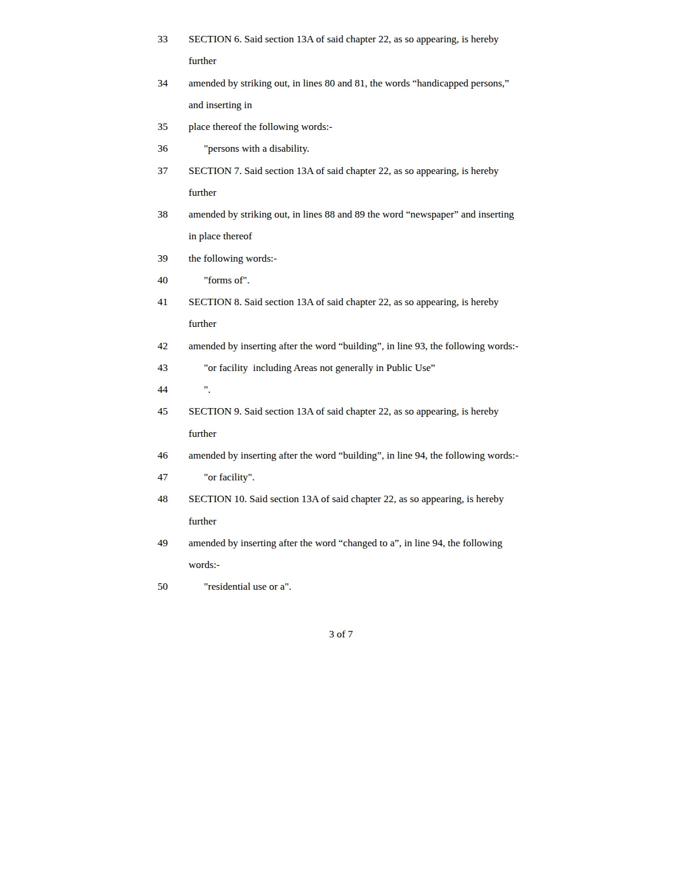33 SECTION 6. Said section 13A of said chapter 22, as so appearing, is hereby further
34amended by striking out, in lines 80 and 81, the words “handicapped persons,” and inserting in
35place thereof the following words:-
36 "persons with a disability.
37 SECTION 7. Said section 13A of said chapter 22, as so appearing, is hereby further
38amended by striking out, in lines 88 and 89 the word “newspaper” and inserting in place thereof
39the following words:-
40 "forms of".
41 SECTION 8. Said section 13A of said chapter 22, as so appearing, is hereby further
42amended by inserting after the word “building”, in line 93, the following words:-
43 "or facility including Areas not generally in Public Use”
44 ".
45 SECTION 9. Said section 13A of said chapter 22, as so appearing, is hereby further
46amended by inserting after the word “building”, in line 94, the following words:-
47 "or facility".
48 SECTION 10. Said section 13A of said chapter 22, as so appearing, is hereby further
49amended by inserting after the word “changed to a”, in line 94, the following words:-
50 "residential use or a".
3 of 7